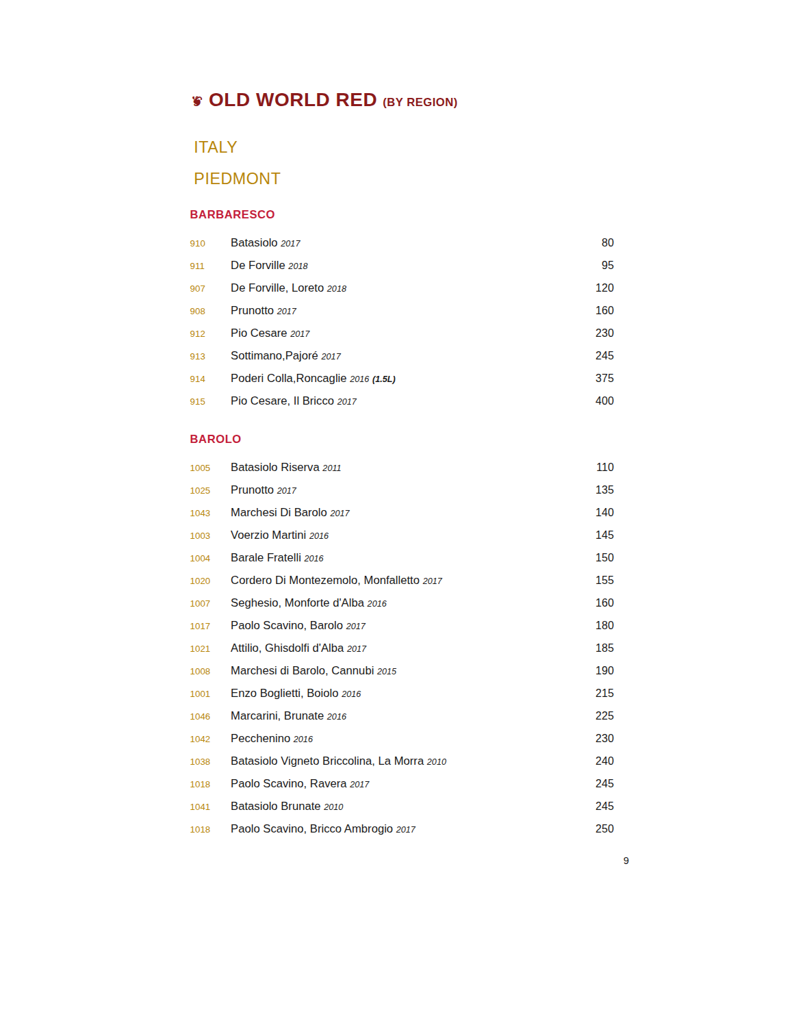❦OLD WORLD RED (BY REGION)
ITALY
PIEDMONT
BARBARESCO
910 Batasiolo 2017 80
911 De Forville 2018 95
907 De Forville, Loreto 2018 120
908 Prunotto 2017 160
912 Pio Cesare 2017 230
913 Sottimano,Pajoré 2017 245
914 Poderi Colla,Roncaglie 2016 (1.5L) 375
915 Pio Cesare, Il Bricco 2017 400
BAROLO
1005 Batasiolo Riserva 2011 110
1025 Prunotto 2017 135
1043 Marchesi Di Barolo 2017 140
1003 Voerzio Martini 2016 145
1004 Barale Fratelli 2016 150
1020 Cordero Di Montezemolo, Monfalletto 2017 155
1007 Seghesio, Monforte d'Alba 2016 160
1017 Paolo Scavino, Barolo 2017 180
1021 Attilio, Ghisdolfi d'Alba 2017 185
1008 Marchesi di Barolo, Cannubi 2015 190
1001 Enzo Boglietti, Boiolo 2016 215
1046 Marcarini, Brunate 2016 225
1042 Pecchenino 2016 230
1038 Batasiolo Vigneto Briccolina, La Morra 2010 240
1018 Paolo Scavino, Ravera 2017 245
1041 Batasiolo Brunate 2010 245
1018 Paolo Scavino, Bricco Ambrogio 2017 250
9